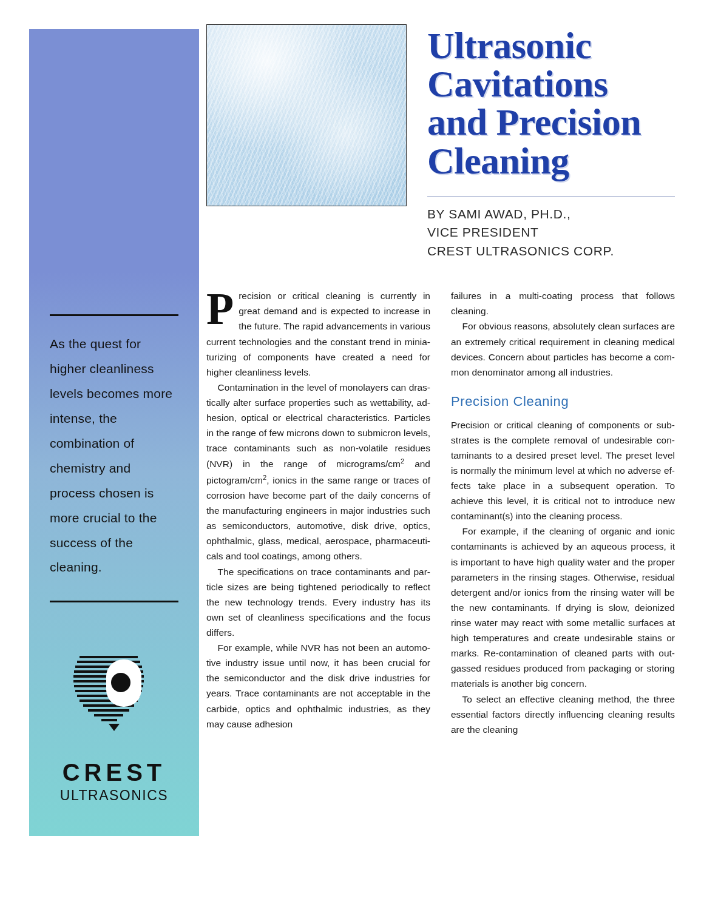As the quest for higher cleanliness levels becomes more intense, the combination of chemistry and process chosen is more crucial to the success of the cleaning.
CREST
ULTRASONICS
Ultrasonic
Cavitations
and Precision
Cleaning
BY SAMI AWAD, PH.D.,
VICE PRESIDENT
CREST ULTRASONICS CORP.
Precision or critical cleaning is currently in great demand and is expected to increase in the future. The rapid advancements in various current technologies and the constant trend in miniaturizing of components have created a need for higher cleanliness levels.
Contamination in the level of monolayers can drastically alter surface properties such as wettability, adhesion, optical or electrical characteristics. Particles in the range of few microns down to submicron levels, trace contaminants such as non-volatile residues (NVR) in the range of micrograms/cm2 and pictogram/cm2, ionics in the same range or traces of corrosion have become part of the daily concerns of the manufacturing engineers in major industries such as semiconductors, automotive, disk drive, optics, ophthalmic, glass, medical, aerospace, pharmaceuticals and tool coatings, among others.
The specifications on trace contaminants and particle sizes are being tightened periodically to reflect the new technology trends. Every industry has its own set of cleanliness specifications and the focus differs.
For example, while NVR has not been an automotive industry issue until now, it has been crucial for the semiconductor and the disk drive industries for years. Trace contaminants are not acceptable in the carbide, optics and ophthalmic industries, as they may cause adhesion
failures in a multi-coating process that follows cleaning.
For obvious reasons, absolutely clean surfaces are an extremely critical requirement in cleaning medical devices. Concern about particles has become a common denominator among all industries.
Precision Cleaning
Precision or critical cleaning of components or substrates is the complete removal of undesirable contaminants to a desired preset level. The preset level is normally the minimum level at which no adverse effects take place in a subsequent operation. To achieve this level, it is critical not to introduce new contaminant(s) into the cleaning process.
For example, if the cleaning of organic and ionic contaminants is achieved by an aqueous process, it is important to have high quality water and the proper parameters in the rinsing stages. Otherwise, residual detergent and/or ionics from the rinsing water will be the new contaminants. If drying is slow, deionized rinse water may react with some metallic surfaces at high temperatures and create undesirable stains or marks. Re-contamination of cleaned parts with outgassed residues produced from packaging or storing materials is another big concern.
To select an effective cleaning method, the three essential factors directly influencing cleaning results are the cleaning